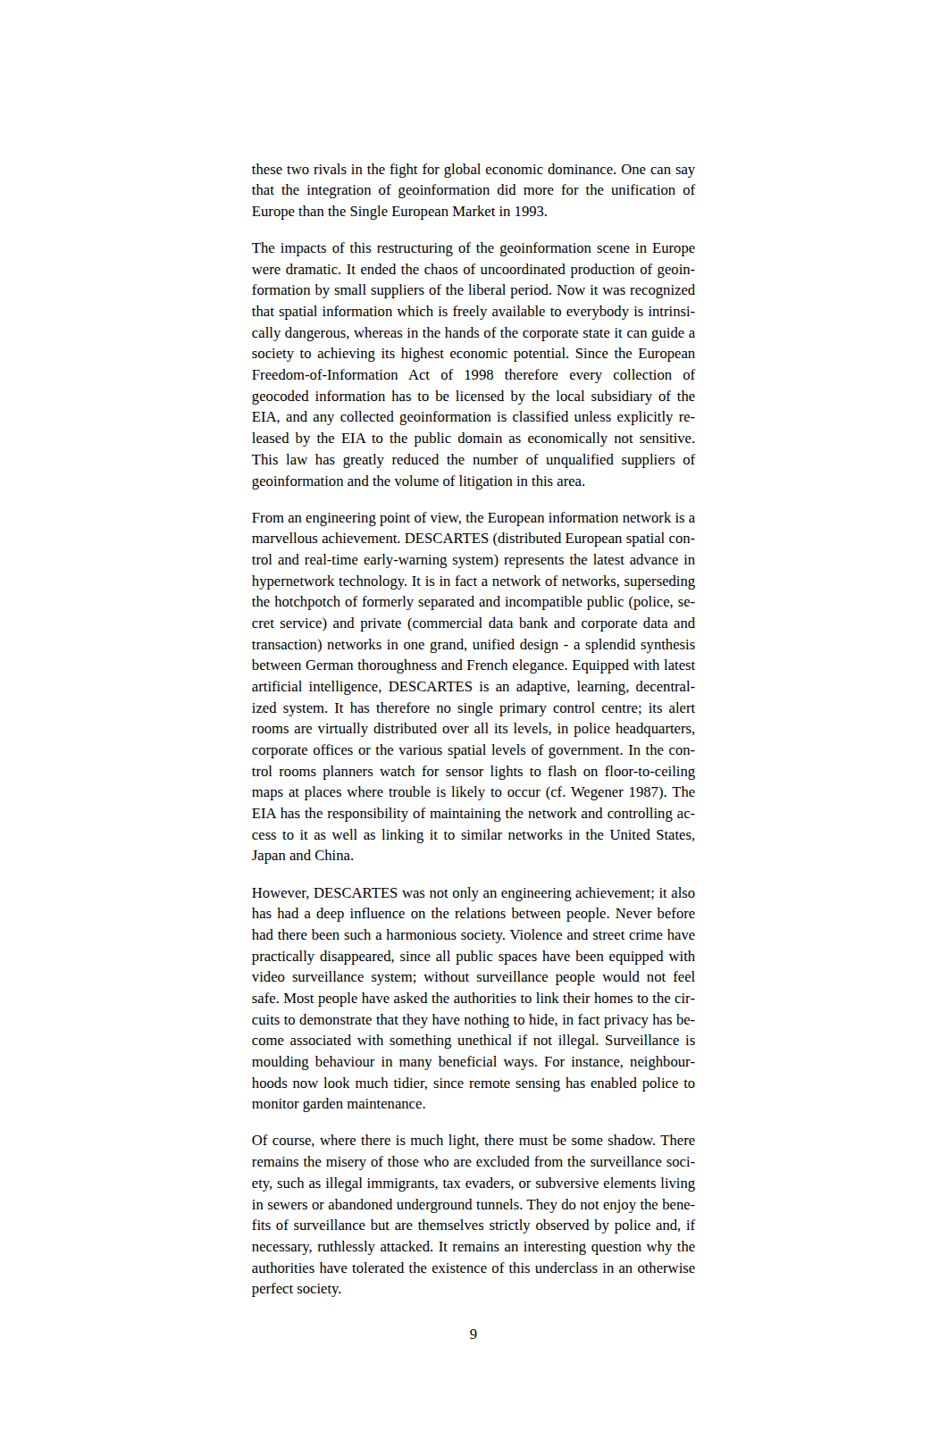these two rivals in the fight for global economic dominance. One can say that the integration of geoinformation did more for the unification of Europe than the Single European Market in 1993.
The impacts of this restructuring of the geoinformation scene in Europe were dramatic. It ended the chaos of uncoordinated production of geoinformation by small suppliers of the liberal period. Now it was recognized that spatial information which is freely available to everybody is intrinsically dangerous, whereas in the hands of the corporate state it can guide a society to achieving its highest economic potential. Since the European Freedom-of-Information Act of 1998 therefore every collection of geocoded information has to be licensed by the local subsidiary of the EIA, and any collected geoinformation is classified unless explicitly released by the EIA to the public domain as economically not sensitive. This law has greatly reduced the number of unqualified suppliers of geoinformation and the volume of litigation in this area.
From an engineering point of view, the European information network is a marvellous achievement. DESCARTES (distributed European spatial control and real-time early-warning system) represents the latest advance in hypernetwork technology. It is in fact a network of networks, superseding the hotchpotch of formerly separated and incompatible public (police, secret service) and private (commercial data bank and corporate data and transaction) networks in one grand, unified design - a splendid synthesis between German thoroughness and French elegance. Equipped with latest artificial intelligence, DESCARTES is an adaptive, learning, decentralized system. It has therefore no single primary control centre; its alert rooms are virtually distributed over all its levels, in police headquarters, corporate offices or the various spatial levels of government. In the control rooms planners watch for sensor lights to flash on floor-to-ceiling maps at places where trouble is likely to occur (cf. Wegener 1987). The EIA has the responsibility of maintaining the network and controlling access to it as well as linking it to similar networks in the United States, Japan and China.
However, DESCARTES was not only an engineering achievement; it also has had a deep influence on the relations between people. Never before had there been such a harmonious society. Violence and street crime have practically disappeared, since all public spaces have been equipped with video surveillance system; without surveillance people would not feel safe. Most people have asked the authorities to link their homes to the circuits to demonstrate that they have nothing to hide, in fact privacy has become associated with something unethical if not illegal. Surveillance is moulding behaviour in many beneficial ways. For instance, neighbourhoods now look much tidier, since remote sensing has enabled police to monitor garden maintenance.
Of course, where there is much light, there must be some shadow. There remains the misery of those who are excluded from the surveillance society, such as illegal immigrants, tax evaders, or subversive elements living in sewers or abandoned underground tunnels. They do not enjoy the benefits of surveillance but are themselves strictly observed by police and, if necessary, ruthlessly attacked. It remains an interesting question why the authorities have tolerated the existence of this underclass in an otherwise perfect society.
9